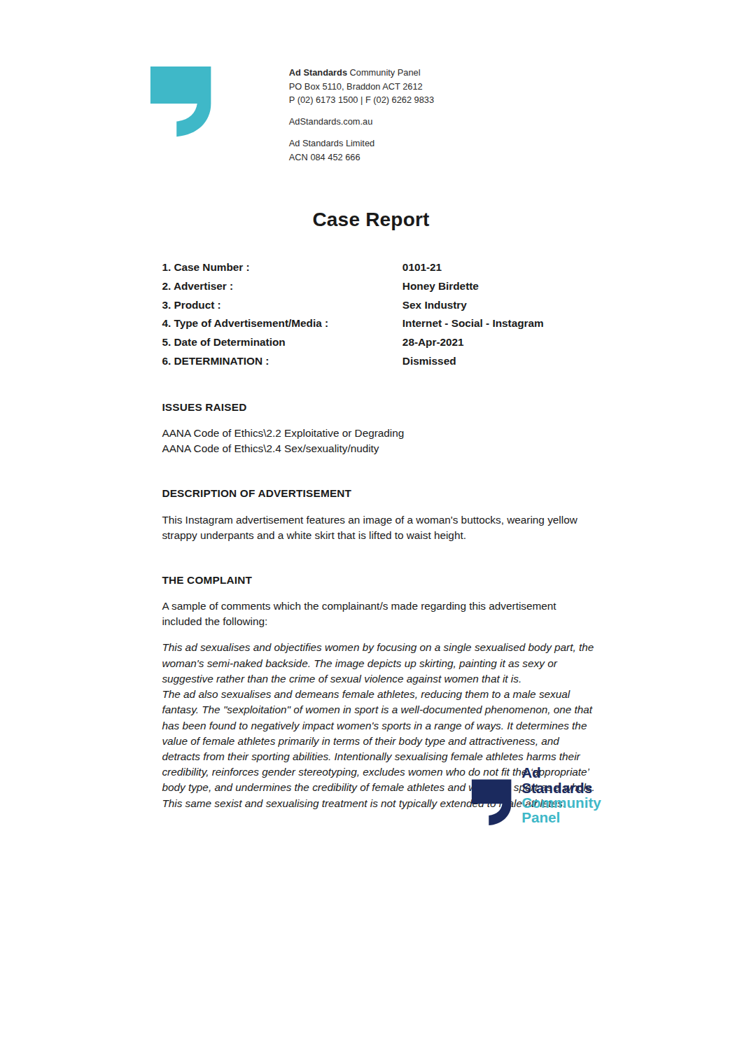Ad Standards Community Panel
PO Box 5110, Braddon ACT 2612
P (02) 6173 1500 | F (02) 6262 9833
AdStandards.com.au
Ad Standards Limited
ACN 084 452 666
Case Report
| 1. Case Number : | 0101-21 |
| 2. Advertiser : | Honey Birdette |
| 3. Product : | Sex Industry |
| 4. Type of Advertisement/Media : | Internet - Social - Instagram |
| 5. Date of Determination | 28-Apr-2021 |
| 6. DETERMINATION : | Dismissed |
ISSUES RAISED
AANA Code of Ethics\2.2 Exploitative or Degrading
AANA Code of Ethics\2.4 Sex/sexuality/nudity
DESCRIPTION OF ADVERTISEMENT
This Instagram advertisement features an image of a woman's buttocks, wearing yellow strappy underpants and a white skirt that is lifted to waist height.
THE COMPLAINT
A sample of comments which the complainant/s made regarding this advertisement included the following:
This ad sexualises and objectifies women by focusing on a single sexualised body part, the woman's semi-naked backside. The image depicts up skirting, painting it as sexy or suggestive rather than the crime of sexual violence against women that it is.
The ad also sexualises and demeans female athletes, reducing them to a male sexual fantasy. The "sexploitation" of women in sport is a well-documented phenomenon, one that has been found to negatively impact women's sports in a range of ways. It determines the value of female athletes primarily in terms of their body type and attractiveness, and detracts from their sporting abilities. Intentionally sexualising female athletes harms their credibility, reinforces gender stereotyping, excludes women who do not fit the ‘appropriate’ body type, and undermines the credibility of female athletes and women’s sport as a whole. This same sexist and sexualising treatment is not typically extended to male athletes.
Ad
Standards
Community
Panel